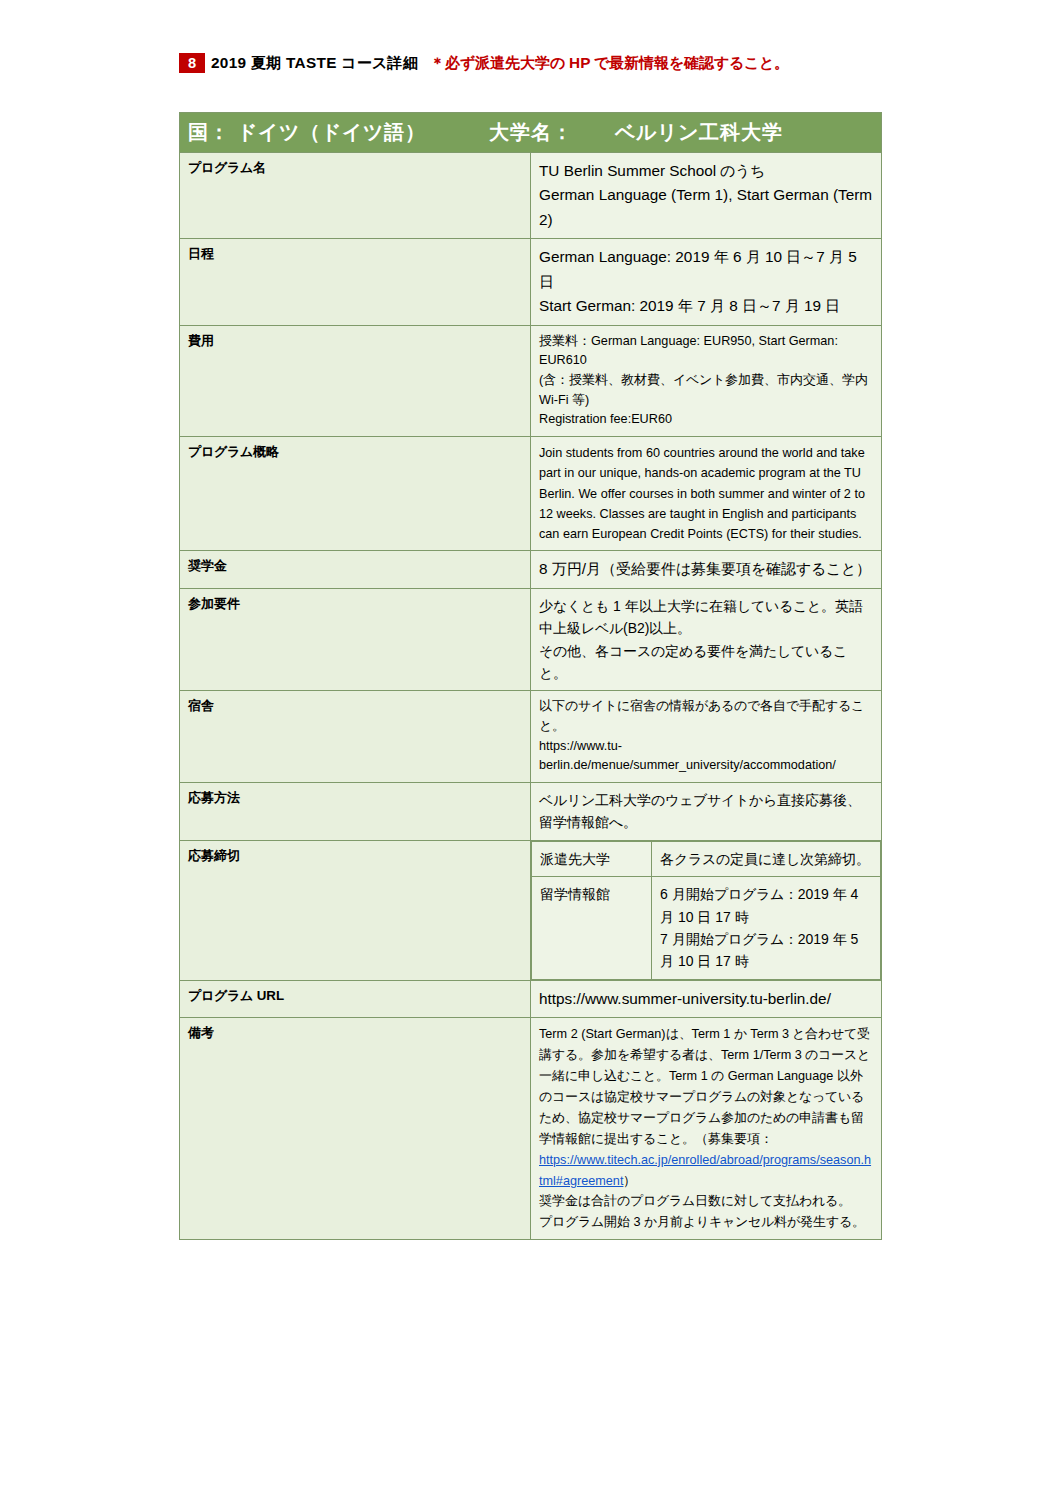8
2019 夏期 TASTE コース詳細
＊必ず派遣先大学の HP で最新情報を確認すること。
| 国： ドイツ（ドイツ語） 大学名： ベルリン工科大学 |
| プログラム名 | TU Berlin Summer School のうち German Language (Term 1), Start German (Term 2) |
| 日程 | German Language: 2019 年 6 月 10 日～7 月 5 日 Start German: 2019 年 7 月 8 日～7 月 19 日 |
| 費用 | 授業料：German Language: EUR950, Start German: EUR610 (含：授業料、教材費、イベント参加費、市内交通、学内 Wi-Fi 等) Registration fee:EUR60 |
| プログラム概略 | Join students from 60 countries around the world and take part in our unique, hands-on academic program at the TU Berlin. We offer courses in both summer and winter of 2 to 12 weeks. Classes are taught in English and participants can earn European Credit Points (ECTS) for their studies. |
| 奨学金 | 8 万円/月（受給要件は募集要項を確認すること） |
| 参加要件 | 少なくとも 1 年以上大学に在籍していること。英語中上級レベル(B2)以上。 その他、各コースの定める要件を満たしていること。 |
| 宿舎 | 以下のサイトに宿舎の情報があるので各自で手配すること。 https://www.tu-berlin.de/menue/summer_university/accommodation/ |
| 応募方法 | ベルリン工科大学のウェブサイトから直接応募後、留学情報館へ。 |
| 応募締切 | / 派遣先大学 / 各クラスの定員に達し次第締切。 / / 留学情報館 / 6 月開始プログラム：2019 年 4 月 10 日 17 時 7 月開始プログラム：2019 年 5 月 10 日 17 時 / |
| プログラム URL | https://www.summer-university.tu-berlin.de/ |
| 備考 | Term 2 (Start German)は、Term 1 か Term 3 と合わせて受講する。参加を希望する者は、Term 1/Term 3 のコースと一緒に申し込むこと。Term 1 の German Language 以外のコースは協定校サマープログラムの対象となっているため、協定校サマープログラム参加のための申請書も留学情報館に提出すること。（募集要項： https://www.titech.ac.jp/enrolled/abroad/programs/season.html#agreement ） 奨学金は合計のプログラム日数に対して支払われる。 プログラム開始 3 か月前よりキャンセル料が発生する。 |